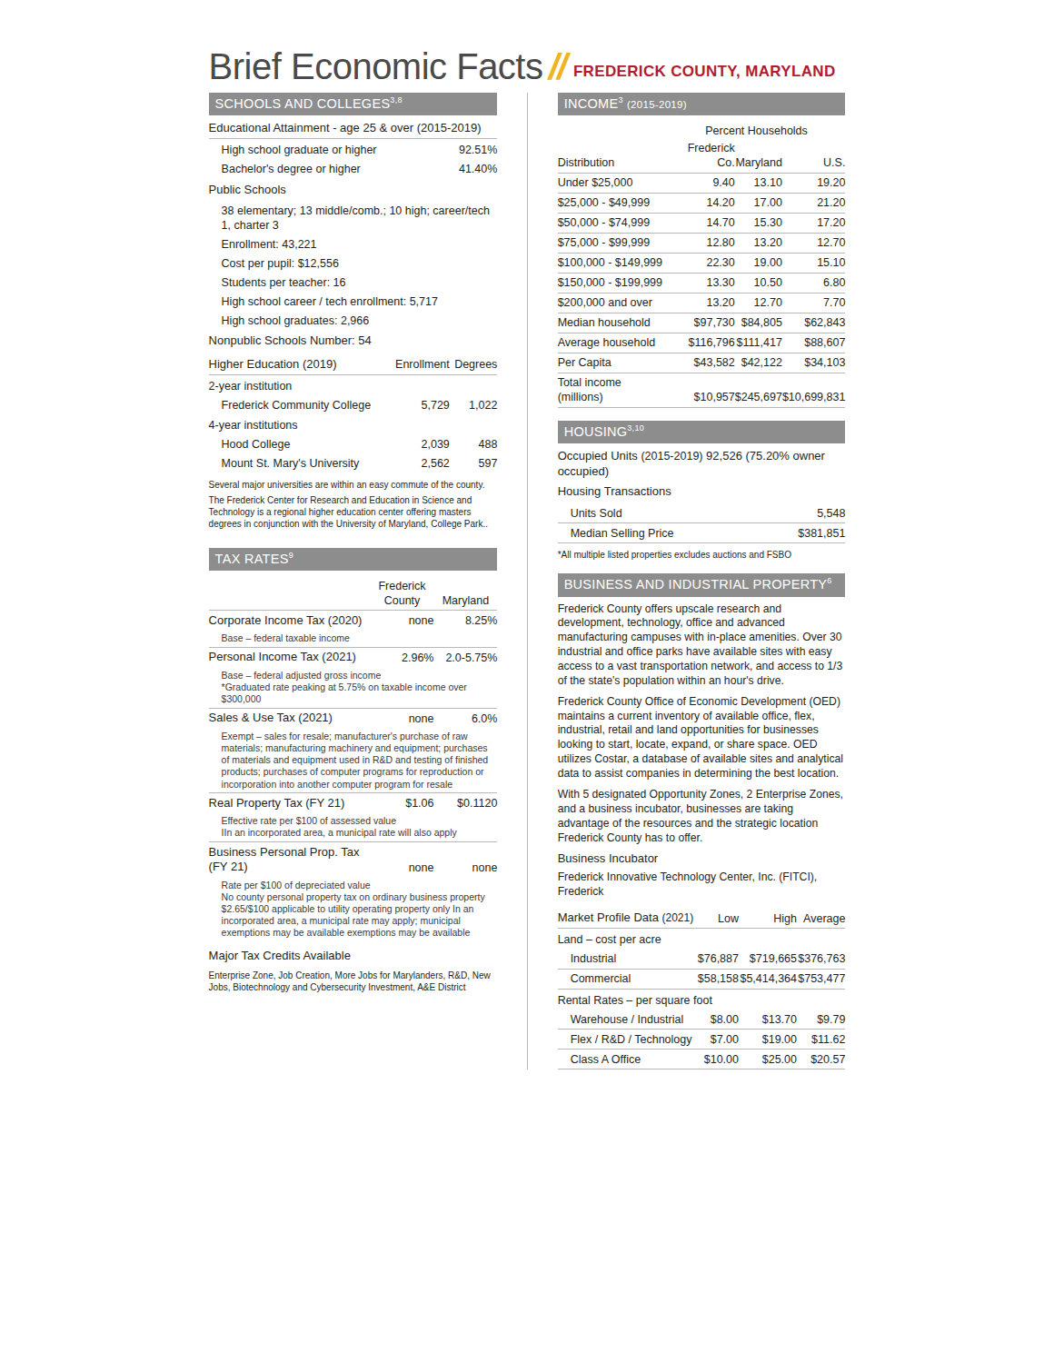Brief Economic Facts
// Frederick County, Maryland
SCHOOLS AND COLLEGES3,8
Educational Attainment - age 25 & over (2015-2019)
| High school graduate or higher | 92.51% |
| Bachelor's degree or higher | 41.40% |
Public Schools
| 38 elementary; 13 middle/comb.; 10 high; career/tech 1, charter 3 |
| Enrollment: 43,221 |
| Cost per pupil: $12,556 |
| Students per teacher: 16 |
| High school career / tech enrollment: 5,717 |
| High school graduates: 2,966 |
Nonpublic Schools Number: 54
| Higher Education (2019) | Enrollment | Degrees |
| --- | --- | --- |
| 2-year institution |
| Frederick Community College | 5,729 | 1,022 |
| 4-year institutions |
| Hood College | 2,039 | 488 |
| Mount St. Mary's University | 2,562 | 597 |
Several major universities are within an easy commute of the county.
The Frederick Center for Research and Education in Science and Technology is a regional higher education center offering masters degrees in conjunction with the University of Maryland, College Park..
TAX RATES9
| | Frederick County | Maryland |
| --- | --- | --- |
| Corporate Income Tax (2020) | none | 8.25% |
| Base – federal taxable income |
| Personal Income Tax (2021) | 2.96% | 2.0-5.75% |
| Base – federal adjusted gross income *Graduated rate peaking at 5.75% on taxable income over $300,000 |
| Sales & Use Tax (2021) | none | 6.0% |
| Exempt – sales for resale; manufacturer's purchase of raw materials; manufacturing machinery and equipment; purchases of materials and equipment used in R&D and testing of finished products; purchases of computer programs for reproduction or incorporation into another computer program for resale |
| Real Property Tax (FY 21) | $1.06 | $0.1120 |
| Effective rate per $100 of assessed value IIn an incorporated area, a municipal rate will also apply |
| Business Personal Prop. Tax (FY 21) | none | none |
| Rate per $100 of depreciated value No county personal property tax on ordinary business property $2.65/$100 applicable to utility operating property only In an incorporated area, a municipal rate may apply; municipal exemptions may be available exemptions may be available |
Major Tax Credits Available
Enterprise Zone, Job Creation, More Jobs for Marylanders, R&D, New Jobs, Biotechnology and Cybersecurity Investment, A&E District
INCOME3 (2015-2019)
| | Percent Households |
| Distribution | Frederick Co. | Maryland | U.S. |
| Under $25,000 | 9.40 | 13.10 | 19.20 |
| $25,000 - $49,999 | 14.20 | 17.00 | 21.20 |
| $50,000 - $74,999 | 14.70 | 15.30 | 17.20 |
| $75,000 - $99,999 | 12.80 | 13.20 | 12.70 |
| $100,000 - $149,999 | 22.30 | 19.00 | 15.10 |
| $150,000 - $199,999 | 13.30 | 10.50 | 6.80 |
| $200,000 and over | 13.20 | 12.70 | 7.70 |
| Median household | $97,730 | $84,805 | $62,843 |
| Average household | $116,796 | $111,417 | $88,607 |
| Per Capita | $43,582 | $42,122 | $34,103 |
| Total income (millions) | $10,957 | $245,697 | $10,699,831 |
HOUSING3,10
Occupied Units (2015-2019) 92,526 (75.20% owner occupied)
Housing Transactions
| Units Sold | 5,548 |
| Median Selling Price | $381,851 |
*All multiple listed properties excludes auctions and FSBO
BUSINESS AND INDUSTRIAL PROPERTY6
Frederick County offers upscale research and development, technology, office and advanced manufacturing campuses with in-place amenities. Over 30 industrial and office parks have available sites with easy access to a vast transportation network, and access to 1/3 of the state's population within an hour's drive.
Frederick County Office of Economic Development (OED) maintains a current inventory of available office, flex, industrial, retail and land opportunities for businesses looking to start, locate, expand, or share space. OED utilizes Costar, a database of available sites and analytical data to assist companies in determining the best location.
With 5 designated Opportunity Zones, 2 Enterprise Zones, and a business incubator, businesses are taking advantage of the resources and the strategic location Frederick County has to offer.
Business Incubator
Frederick Innovative Technology Center, Inc. (FITCI), Frederick
| Market Profile Data (2021) | Low | High | Average |
| --- | --- | --- | --- |
| Land – cost per acre |
| Industrial | $76,887 | $719,665 | $376,763 |
| Commercial | $58,158 | $5,414,364 | $753,477 |
| Rental Rates – per square foot |
| Warehouse / Industrial | $8.00 | $13.70 | $9.79 |
| Flex / R&D / Technology | $7.00 | $19.00 | $11.62 |
| Class A Office | $10.00 | $25.00 | $20.57 |